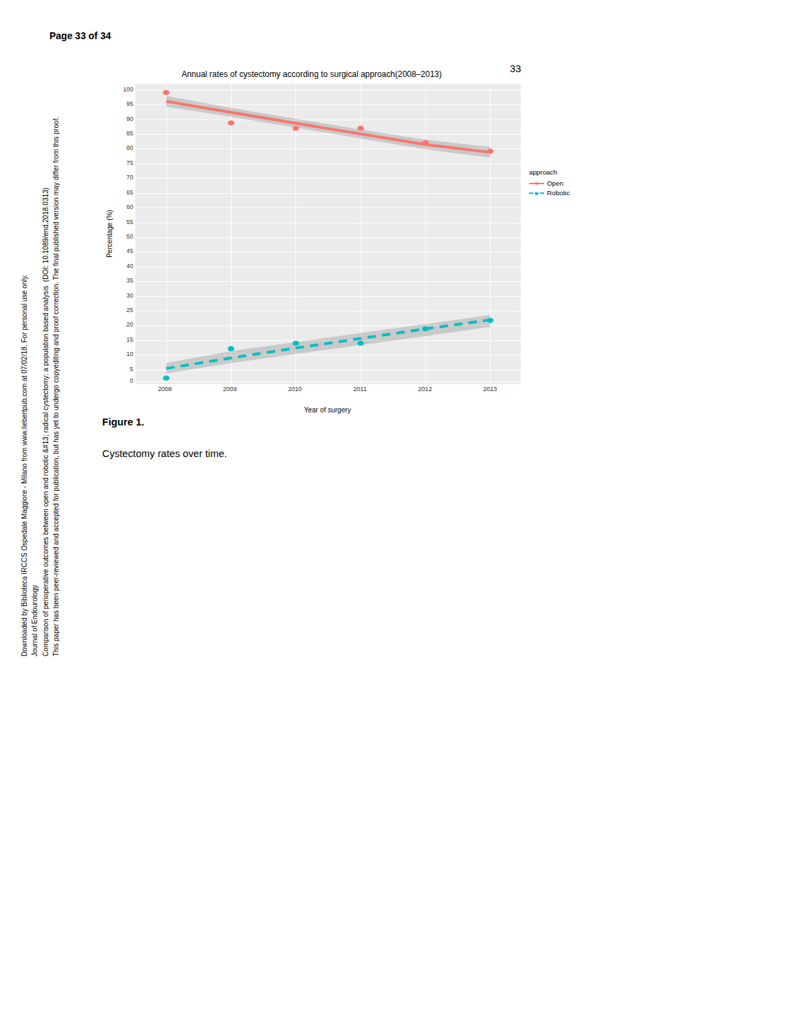Page 33 of 34
33
Downloaded by Biblioteca IRCCS Ospedale Maggiore - Milano from www.liebertpub.com at 07/02/18. For personal use only.
Journal of Endourology
Comparison of perioperative outcomes between open and robotic &#13; radical cystectomy: a population based analysis (DOI: 10.1089/end.2018.0313)
This paper has been peer-reviewed and accepted for publication, but has yet to undergo copyediting and proof correction. The final published version may differ from this proof.
Annual rates of cystectomy according to surgical approach(2008–2013)
Percentage (%)
100 95 90 85 80 75 70 65 60 55 50 45 40 35 30 25 20 15 10 5 0
2008 2009 2010 2011 2012 2013
Year of surgery
approach
Open
Robotic
Figure 1.
Cystectomy rates over time.